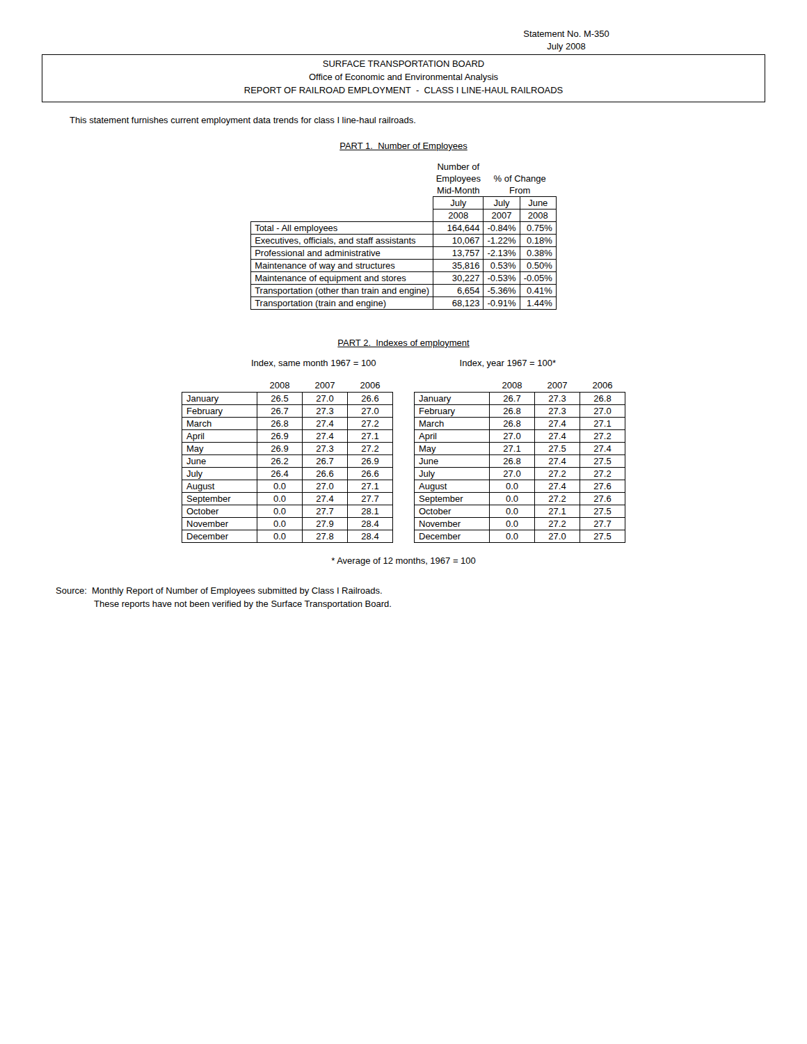Statement No. M-350
July 2008
SURFACE TRANSPORTATION BOARD
Office of Economic and Environmental Analysis
REPORT OF RAILROAD EMPLOYMENT - CLASS I LINE-HAUL RAILROADS
This statement furnishes current employment data trends for class I line-haul railroads.
PART 1. Number of Employees
| | Number of | |
| | Employees | % of Change |
| | Mid-Month | From |
| | July | July | June |
| | 2008 | 2007 | 2008 |
| Total - All employees | 164,644 | -0.84% | 0.75% |
| Executives, officials, and staff assistants | 10,067 | -1.22% | 0.18% |
| Professional and administrative | 13,757 | -2.13% | 0.38% |
| Maintenance of way and structures | 35,816 | 0.53% | 0.50% |
| Maintenance of equipment and stores | 30,227 | -0.53% | -0.05% |
| Transportation (other than train and engine) | 6,654 | -5.36% | 0.41% |
| Transportation (train and engine) | 68,123 | -0.91% | 1.44% |
PART 2. Indexes of employment
Index, same month 1967 = 100
Index, year 1967 = 100*
| | 2008 | 2007 | 2006 |
| January | 26.5 | 27.0 | 26.6 |
| February | 26.7 | 27.3 | 27.0 |
| March | 26.8 | 27.4 | 27.2 |
| April | 26.9 | 27.4 | 27.1 |
| May | 26.9 | 27.3 | 27.2 |
| June | 26.2 | 26.7 | 26.9 |
| July | 26.4 | 26.6 | 26.6 |
| August | 0.0 | 27.0 | 27.1 |
| September | 0.0 | 27.4 | 27.7 |
| October | 0.0 | 27.7 | 28.1 |
| November | 0.0 | 27.9 | 28.4 |
| December | 0.0 | 27.8 | 28.4 |
| | 2008 | 2007 | 2006 |
| January | 26.7 | 27.3 | 26.8 |
| February | 26.8 | 27.3 | 27.0 |
| March | 26.8 | 27.4 | 27.1 |
| April | 27.0 | 27.4 | 27.2 |
| May | 27.1 | 27.5 | 27.4 |
| June | 26.8 | 27.4 | 27.5 |
| July | 27.0 | 27.2 | 27.2 |
| August | 0.0 | 27.4 | 27.6 |
| September | 0.0 | 27.2 | 27.6 |
| October | 0.0 | 27.1 | 27.5 |
| November | 0.0 | 27.2 | 27.7 |
| December | 0.0 | 27.0 | 27.5 |
* Average of 12 months, 1967 = 100
Source: Monthly Report of Number of Employees submitted by Class I Railroads. These reports have not been verified by the Surface Transportation Board.